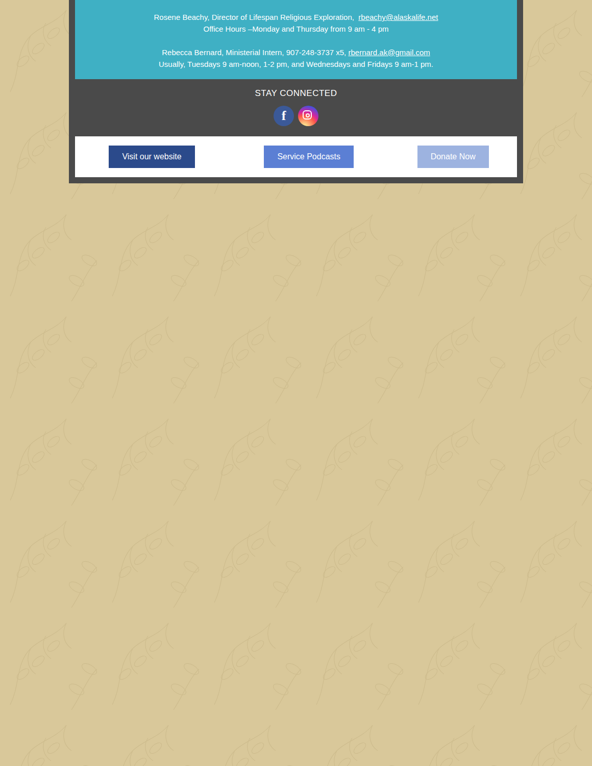Rosene Beachy, Director of Lifespan Religious Exploration, rbeachy@alaskalife.net
Office Hours –Monday and Thursday from 9 am - 4 pm
Rebecca Bernard, Ministerial Intern, 907-248-3737 x5, rbernard.ak@gmail.com
Usually, Tuesdays 9 am-noon, 1-2 pm, and Wednesdays and Fridays 9 am-1 pm.
STAY CONNECTED
| Visit our website | Service Podcasts | Donate Now |